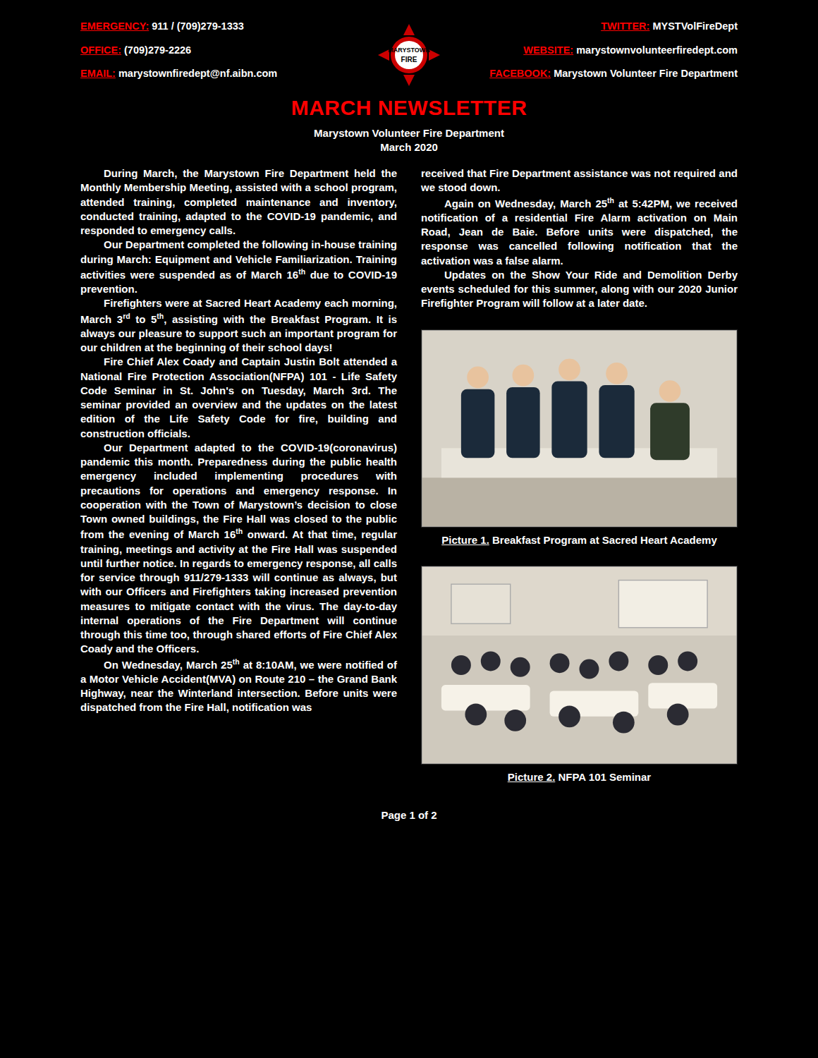EMERGENCY: 911 / (709)279-1333
OFFICE: (709)279-2226
EMAIL: marystownfiredept@nf.aibn.com
TWITTER: MYSTVolFireDept
WEBSITE: marystownvolunteerfiredept.com
FACEBOOK: Marystown Volunteer Fire Department
MARCH NEWSLETTER
Marystown Volunteer Fire Department
March 2020
During March, the Marystown Fire Department held the Monthly Membership Meeting, assisted with a school program, attended training, completed maintenance and inventory, conducted training, adapted to the COVID-19 pandemic, and responded to emergency calls.
Our Department completed the following in-house training during March: Equipment and Vehicle Familiarization. Training activities were suspended as of March 16th due to COVID-19 prevention.
Firefighters were at Sacred Heart Academy each morning, March 3rd to 5th, assisting with the Breakfast Program. It is always our pleasure to support such an important program for our children at the beginning of their school days!
Fire Chief Alex Coady and Captain Justin Bolt attended a National Fire Protection Association(NFPA) 101 - Life Safety Code Seminar in St. John's on Tuesday, March 3rd. The seminar provided an overview and the updates on the latest edition of the Life Safety Code for fire, building and construction officials.
Our Department adapted to the COVID-19(coronavirus) pandemic this month. Preparedness during the public health emergency included implementing procedures with precautions for operations and emergency response. In cooperation with the Town of Marystown’s decision to close Town owned buildings, the Fire Hall was closed to the public from the evening of March 16th onward. At that time, regular training, meetings and activity at the Fire Hall was suspended until further notice. In regards to emergency response, all calls for service through 911/279-1333 will continue as always, but with our Officers and Firefighters taking increased prevention measures to mitigate contact with the virus. The day-to-day internal operations of the Fire Department will continue through this time too, through shared efforts of Fire Chief Alex Coady and the Officers.
On Wednesday, March 25th at 8:10AM, we were notified of a Motor Vehicle Accident(MVA) on Route 210 – the Grand Bank Highway, near the Winterland intersection. Before units were dispatched from the Fire Hall, notification was
received that Fire Department assistance was not required and we stood down.
Again on Wednesday, March 25th at 5:42PM, we received notification of a residential Fire Alarm activation on Main Road, Jean de Baie. Before units were dispatched, the response was cancelled following notification that the activation was a false alarm.
Updates on the Show Your Ride and Demolition Derby events scheduled for this summer, along with our 2020 Junior Firefighter Program will follow at a later date.
Picture 1. Breakfast Program at Sacred Heart Academy
Picture 2. NFPA 101 Seminar
Page 1 of 2